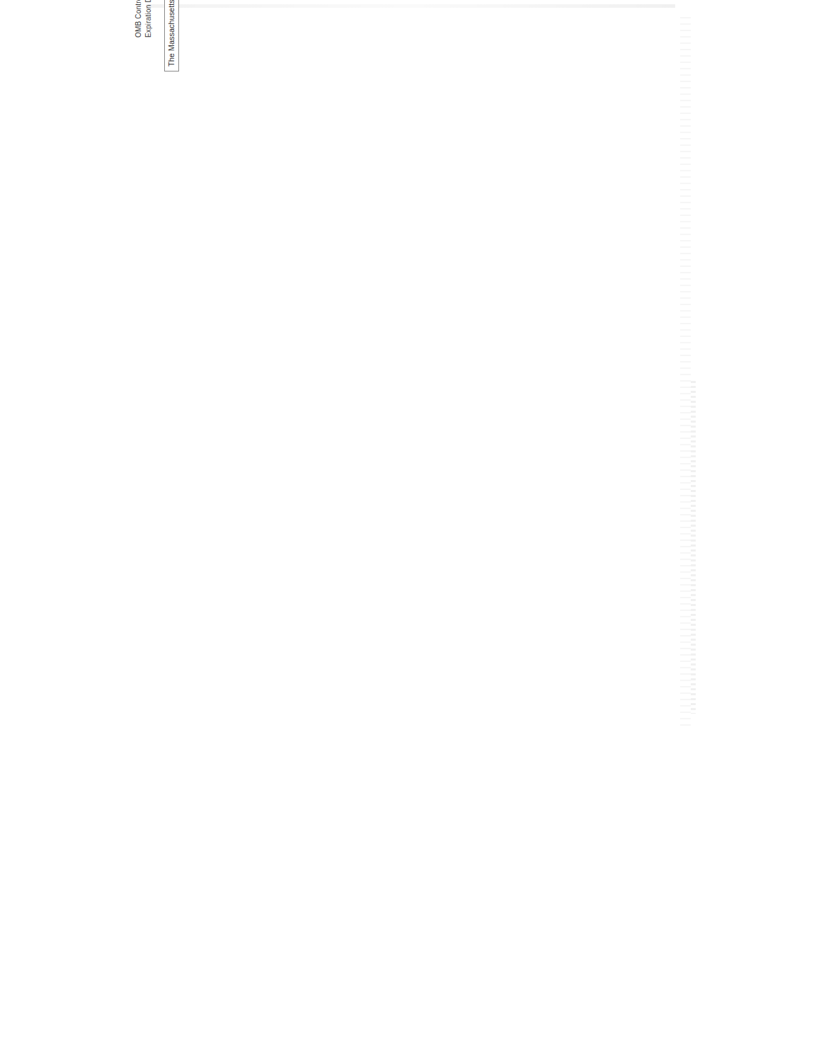OMB Control No. 0660-0038
Expiration Date: 8/31/2016
The Massachusetts SPOC submitted a request to deobligate excess grant funding during Q16. In addition, the SPOC approved Amendment 5 adjusting the end date of the grant. These changes have been approved and are reflected in this PPR.